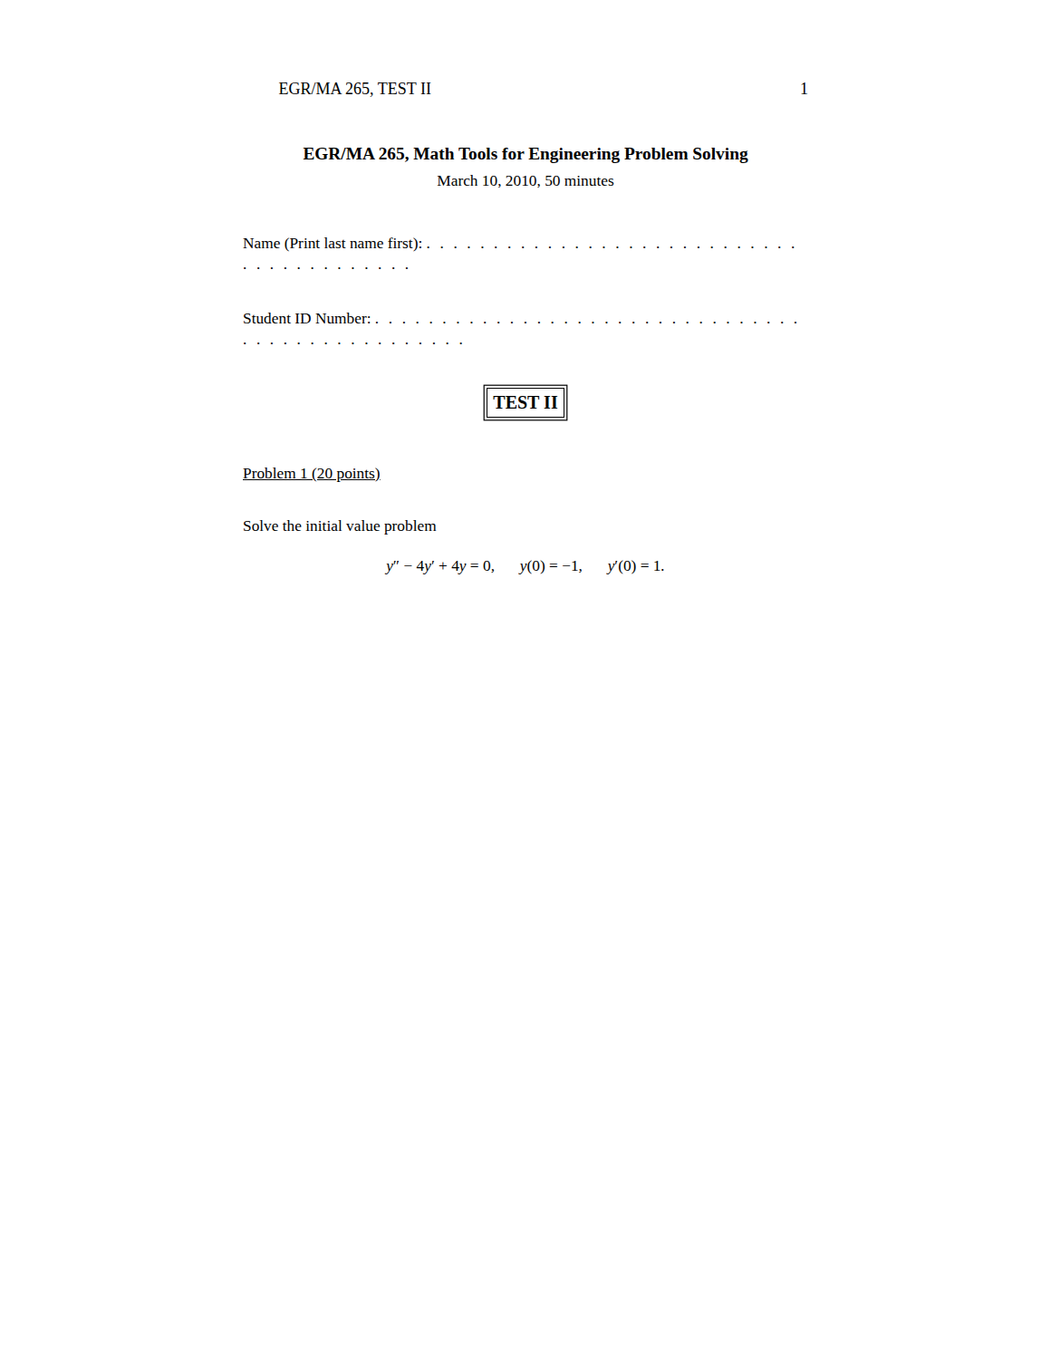EGR/MA 265, TEST II 1
EGR/MA 265, Math Tools for Engineering Problem Solving
March 10, 2010, 50 minutes
Name (Print last name first): . . . . . . . . . . . . . . . . . . . . . . . . . . . . . . . . . . . . . . . . .
Student ID Number: . . . . . . . . . . . . . . . . . . . . . . . . . . . . . . . . . . . . . . . . . . . . . . . . .
TEST II
Problem 1 (20 points)
Solve the initial value problem
y″ − 4y′ + 4y = 0, y(0) = −1, y′(0) = 1.